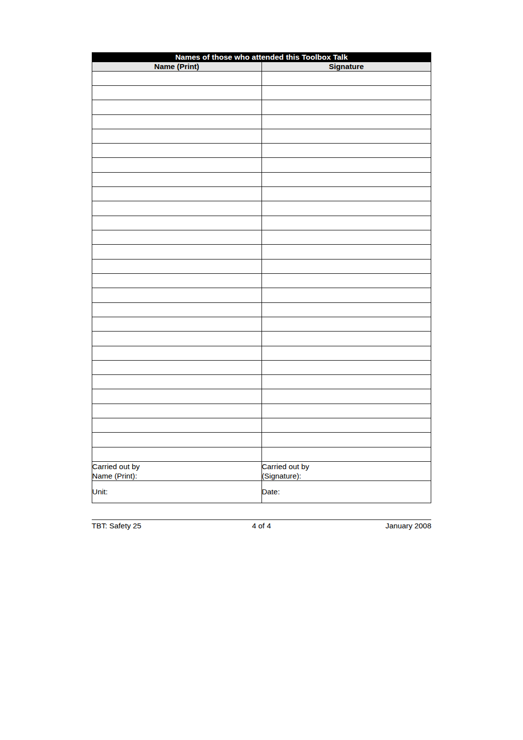| Names of those who attended this Toolbox Talk |
| --- |
| Name (Print) | Signature |
| Carried out by Name (Print): | Carried out by (Signature): |
| Unit: | Date: |
TBT: Safety 25
4 of 4
January 2008